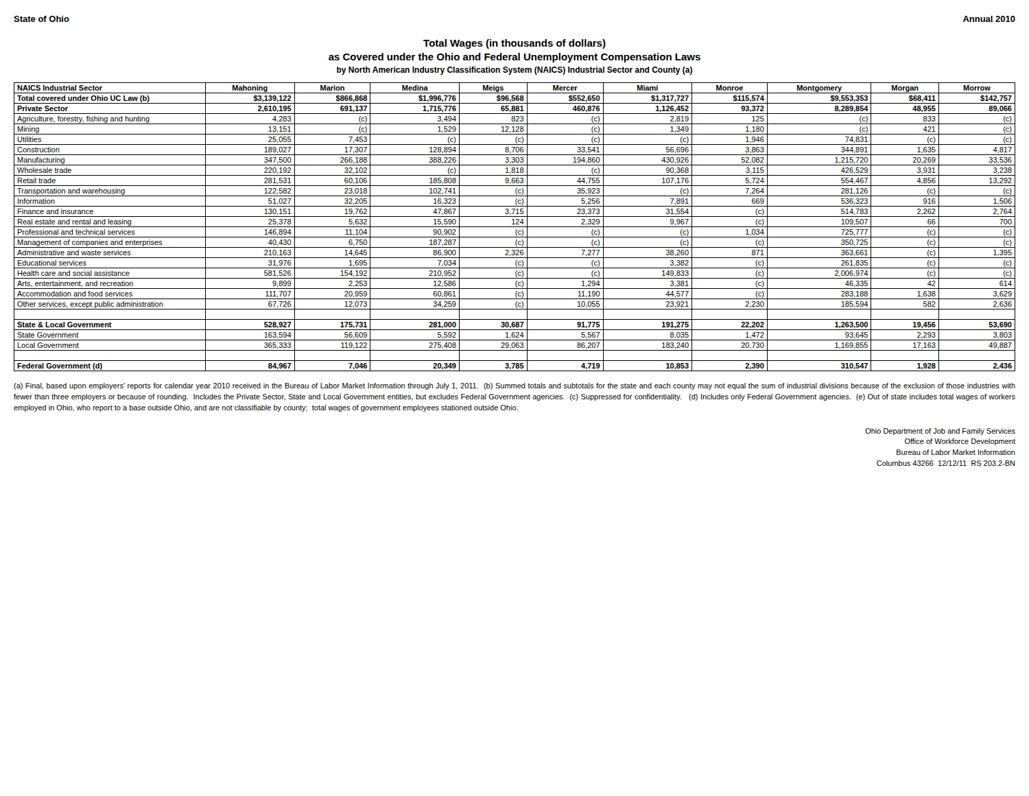State of Ohio Annual 2010
Total Wages (in thousands of dollars)
as Covered under the Ohio and Federal Unemployment Compensation Laws
by North American Industry Classification System (NAICS) Industrial Sector and County (a)
| NAICS Industrial Sector | Mahoning | Marion | Medina | Meigs | Mercer | Miami | Monroe | Montgomery | Morgan | Morrow |
| --- | --- | --- | --- | --- | --- | --- | --- | --- | --- | --- |
| Total covered under Ohio UC Law (b) | $3,139,122 | $866,868 | $1,996,776 | $96,568 | $552,650 | $1,317,727 | $115,574 | $9,553,353 | $68,411 | $142,757 |
| Private Sector | 2,610,195 | 691,137 | 1,715,776 | 65,881 | 460,876 | 1,126,452 | 93,372 | 8,289,854 | 48,955 | 89,066 |
| Agriculture, forestry, fishing and hunting | 4,283 | (c) | 3,494 | 823 | (c) | 2,819 | 125 | (c) | 833 | (c) |
| Mining | 13,151 | (c) | 1,529 | 12,128 | (c) | 1,349 | 1,180 | (c) | 421 | (c) |
| Utilities | 25,055 | 7,453 | (c) | (c) | (c) | (c) | 1,946 | 74,831 | (c) | (c) |
| Construction | 189,027 | 17,307 | 128,894 | 8,706 | 33,541 | 56,696 | 3,863 | 344,891 | 1,635 | 4,817 |
| Manufacturing | 347,500 | 266,188 | 388,226 | 3,303 | 194,860 | 430,926 | 52,082 | 1,215,720 | 20,269 | 33,536 |
| Wholesale trade | 220,192 | 32,102 | (c) | 1,818 | (c) | 90,368 | 3,115 | 426,529 | 3,931 | 3,238 |
| Retail trade | 281,531 | 60,106 | 185,808 | 9,663 | 44,755 | 107,176 | 5,724 | 554,467 | 4,856 | 13,292 |
| Transportation and warehousing | 122,582 | 23,018 | 102,741 | (c) | 35,923 | (c) | 7,264 | 281,126 | (c) | (c) |
| Information | 51,027 | 32,205 | 16,323 | (c) | 5,256 | 7,891 | 669 | 536,323 | 916 | 1,506 |
| Finance and insurance | 130,151 | 19,762 | 47,867 | 3,715 | 23,373 | 31,554 | (c) | 514,783 | 2,262 | 2,764 |
| Real estate and rental and leasing | 25,378 | 5,632 | 15,590 | 124 | 2,329 | 9,967 | (c) | 109,507 | 66 | 700 |
| Professional and technical services | 146,894 | 11,104 | 90,902 | (c) | (c) | (c) | 1,034 | 725,777 | (c) | (c) |
| Management of companies and enterprises | 40,430 | 6,750 | 187,287 | (c) | (c) | (c) | (c) | 350,725 | (c) | (c) |
| Administrative and waste services | 210,163 | 14,645 | 86,900 | 2,326 | 7,277 | 38,260 | 871 | 363,661 | (c) | 1,395 |
| Educational services | 31,976 | 1,695 | 7,034 | (c) | (c) | 3,382 | (c) | 261,835 | (c) | (c) |
| Health care and social assistance | 581,526 | 154,192 | 210,952 | (c) | (c) | 149,833 | (c) | 2,006,974 | (c) | (c) |
| Arts, entertainment, and recreation | 9,899 | 2,253 | 12,586 | (c) | 1,294 | 3,381 | (c) | 46,335 | 42 | 614 |
| Accommodation and food services | 111,707 | 20,959 | 60,861 | (c) | 11,190 | 44,577 | (c) | 283,188 | 1,638 | 3,629 |
| Other services, except public administration | 67,726 | 12,073 | 34,259 | (c) | 10,055 | 23,921 | 2,230 | 185,594 | 582 | 2,636 |
| State & Local Government | 528,927 | 175,731 | 281,000 | 30,687 | 91,775 | 191,275 | 22,202 | 1,263,500 | 19,456 | 53,690 |
| State Government | 163,594 | 56,609 | 5,592 | 1,624 | 5,567 | 8,035 | 1,472 | 93,645 | 2,293 | 3,803 |
| Local Government | 365,333 | 119,122 | 275,408 | 29,063 | 86,207 | 183,240 | 20,730 | 1,169,855 | 17,163 | 49,887 |
| Federal Government (d) | 84,967 | 7,046 | 20,349 | 3,785 | 4,719 | 10,853 | 2,390 | 310,547 | 1,928 | 2,436 |
(a) Final, based upon employers' reports for calendar year 2010 received in the Bureau of Labor Market Information through July 1, 2011. (b) Summed totals and subtotals for the state and each county may not equal the sum of industrial divisions because of the exclusion of those industries with fewer than three employers or because of rounding. Includes the Private Sector, State and Local Government entities, but excludes Federal Government agencies. (c) Suppressed for confidentiality. (d) Includes only Federal Government agencies. (e) Out of state includes total wages of workers employed in Ohio, who report to a base outside Ohio, and are not classifiable by county; total wages of government employees stationed outside Ohio.
Ohio Department of Job and Family Services
Office of Workforce Development
Bureau of Labor Market Information
Columbus 43266 12/12/11 RS 203.2-BN